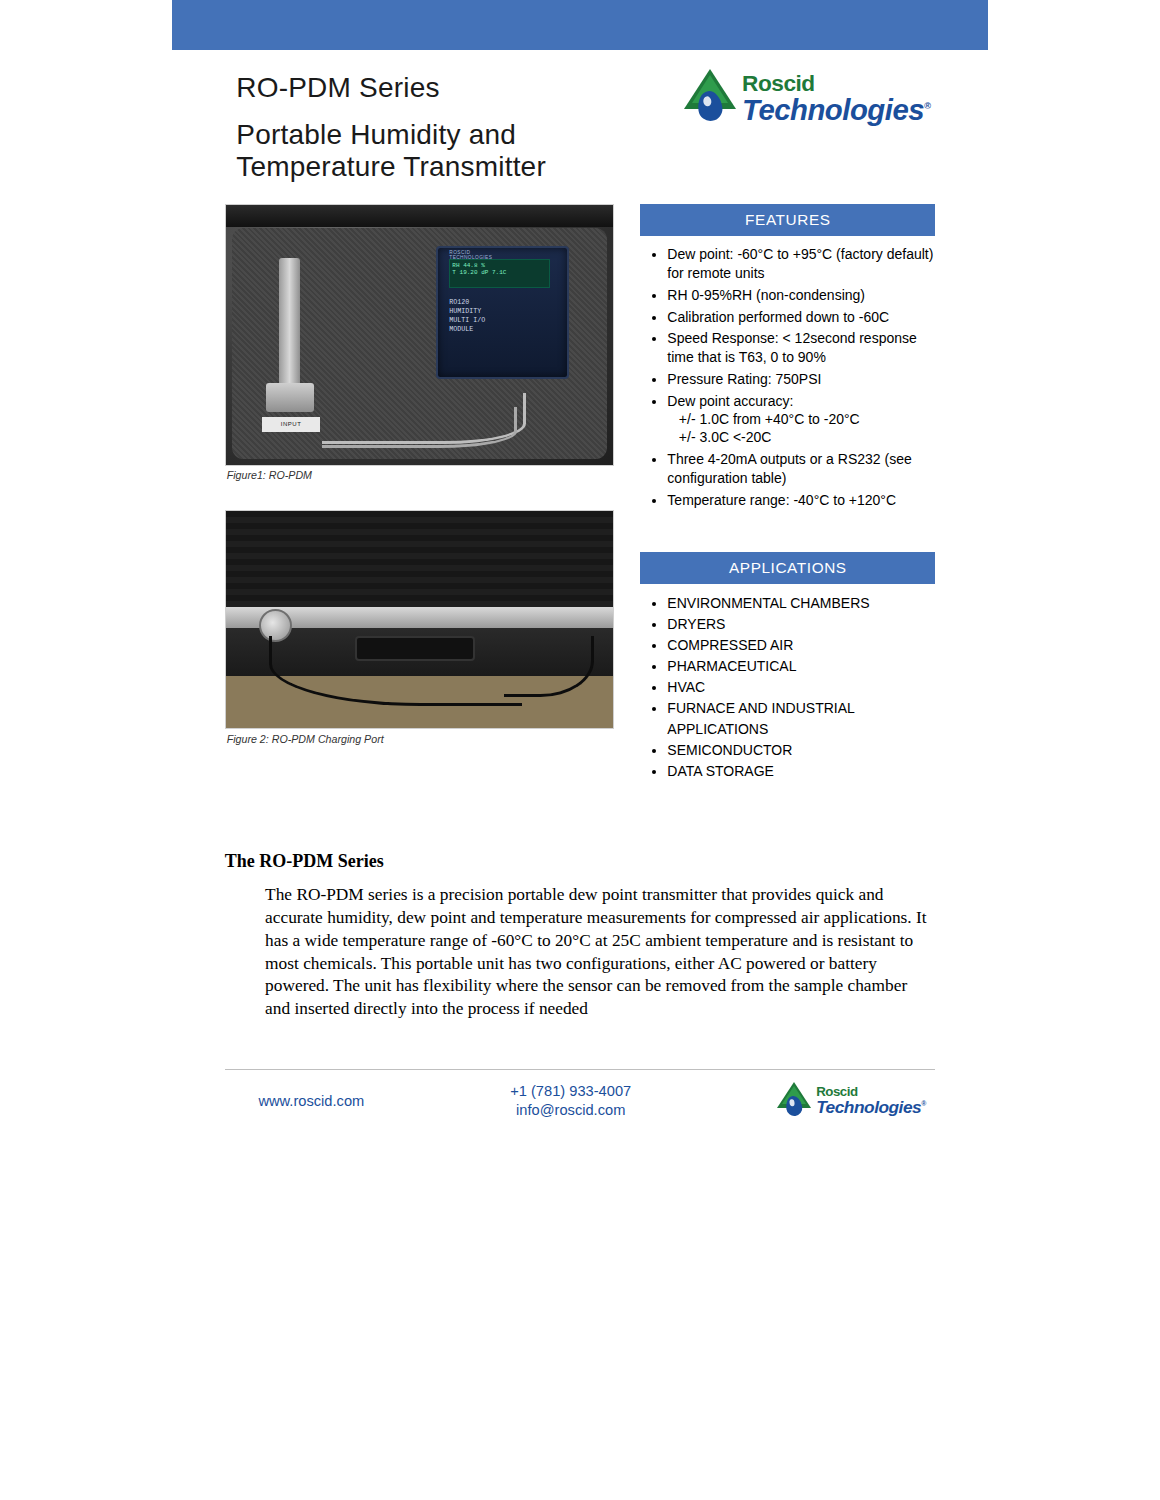RO-PDM Series
Portable Humidity and Temperature Transmitter
Roscid Technologies®
INPUT
ROSCID
TECHNOLOGIES
RH 44.8 %
T 19.20 dP 7.1C
RO120
HUMIDITY
MULTI I/O
MODULE
Figure1: RO-PDM
Figure 2: RO-PDM Charging Port
FEATURES
Dew point: -60°C to +95°C (factory default) for remote units
RH 0-95%RH (non-condensing)
Calibration performed down to -60C
Speed Response: < 12second response time that is T63, 0 to 90%
Pressure Rating: 750PSI
Dew point accuracy: +/- 1.0C from +40°C to -20°C +/- 3.0C <-20C
Three 4-20mA outputs or a RS232 (see configuration table)
Temperature range: -40°C to +120°C
APPLICATIONS
ENVIRONMENTAL CHAMBERS
DRYERS
COMPRESSED AIR
PHARMACEUTICAL
HVAC
FURNACE AND INDUSTRIAL APPLICATIONS
SEMICONDUCTOR
DATA STORAGE
The RO-PDM Series
The RO-PDM series is a precision portable dew point transmitter that provides quick and accurate humidity, dew point and temperature measurements for compressed air applications. It has a wide temperature range of -60°C to 20°C at 25C ambient temperature and is resistant to most chemicals. This portable unit has two configurations, either AC powered or battery powered. The unit has flexibility where the sensor can be removed from the sample chamber and inserted directly into the process if needed
www.roscid.com
+1 (781) 933-4007
info@roscid.com
Roscid Technologies®